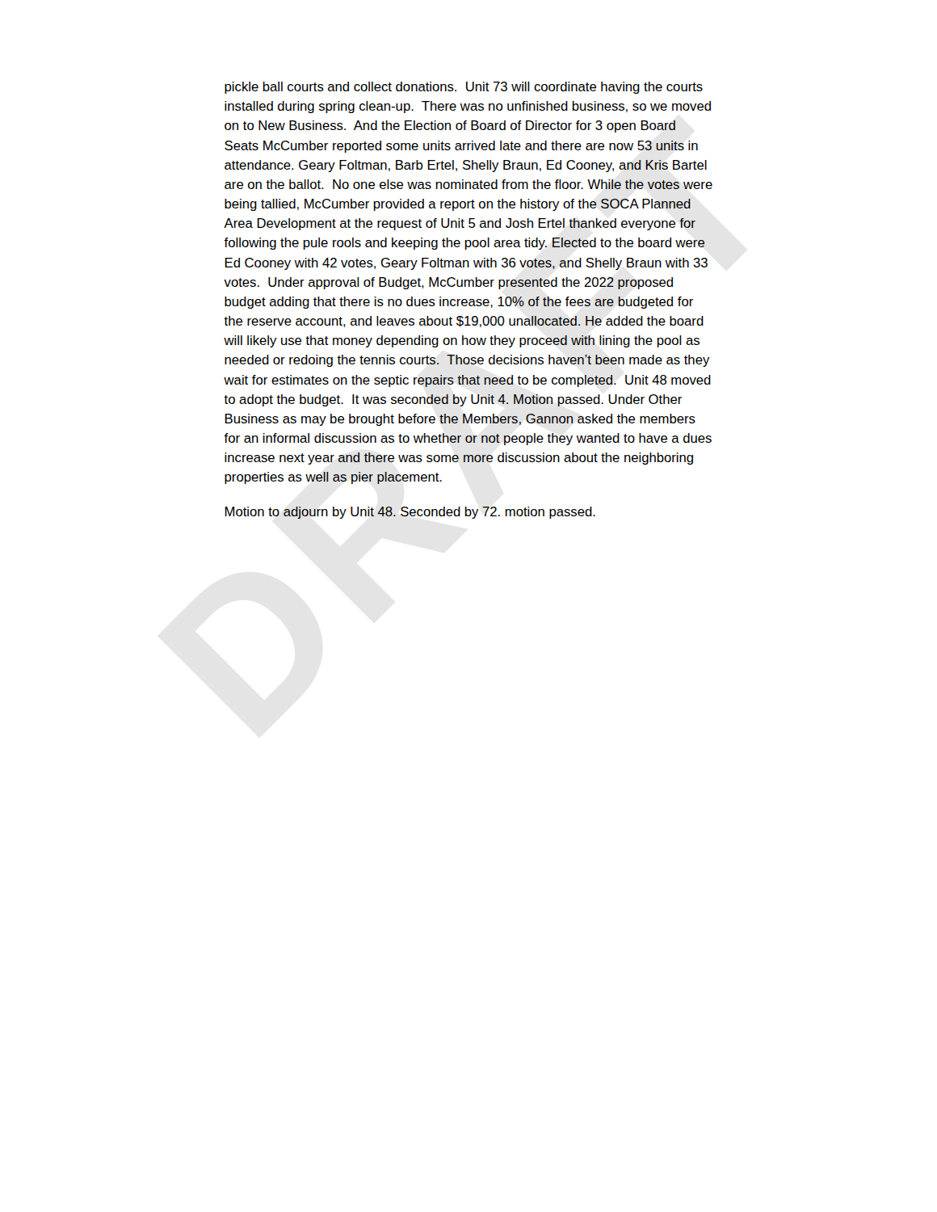DRAFT
pickle ball courts and collect donations. Unit 73 will coordinate having the courts installed during spring clean-up. There was no unfinished business, so we moved on to New Business. And the Election of Board of Director for 3 open Board Seats McCumber reported some units arrived late and there are now 53 units in attendance. Geary Foltman, Barb Ertel, Shelly Braun, Ed Cooney, and Kris Bartel are on the ballot. No one else was nominated from the floor. While the votes were being tallied, McCumber provided a report on the history of the SOCA Planned Area Development at the request of Unit 5 and Josh Ertel thanked everyone for following the pule rools and keeping the pool area tidy. Elected to the board were Ed Cooney with 42 votes, Geary Foltman with 36 votes, and Shelly Braun with 33 votes. Under approval of Budget, McCumber presented the 2022 proposed budget adding that there is no dues increase, 10% of the fees are budgeted for the reserve account, and leaves about $19,000 unallocated. He added the board will likely use that money depending on how they proceed with lining the pool as needed or redoing the tennis courts. Those decisions haven’t been made as they wait for estimates on the septic repairs that need to be completed. Unit 48 moved to adopt the budget. It was seconded by Unit 4. Motion passed. Under Other Business as may be brought before the Members, Gannon asked the members for an informal discussion as to whether or not people they wanted to have a dues increase next year and there was some more discussion about the neighboring properties as well as pier placement.
Motion to adjourn by Unit 48. Seconded by 72. motion passed.